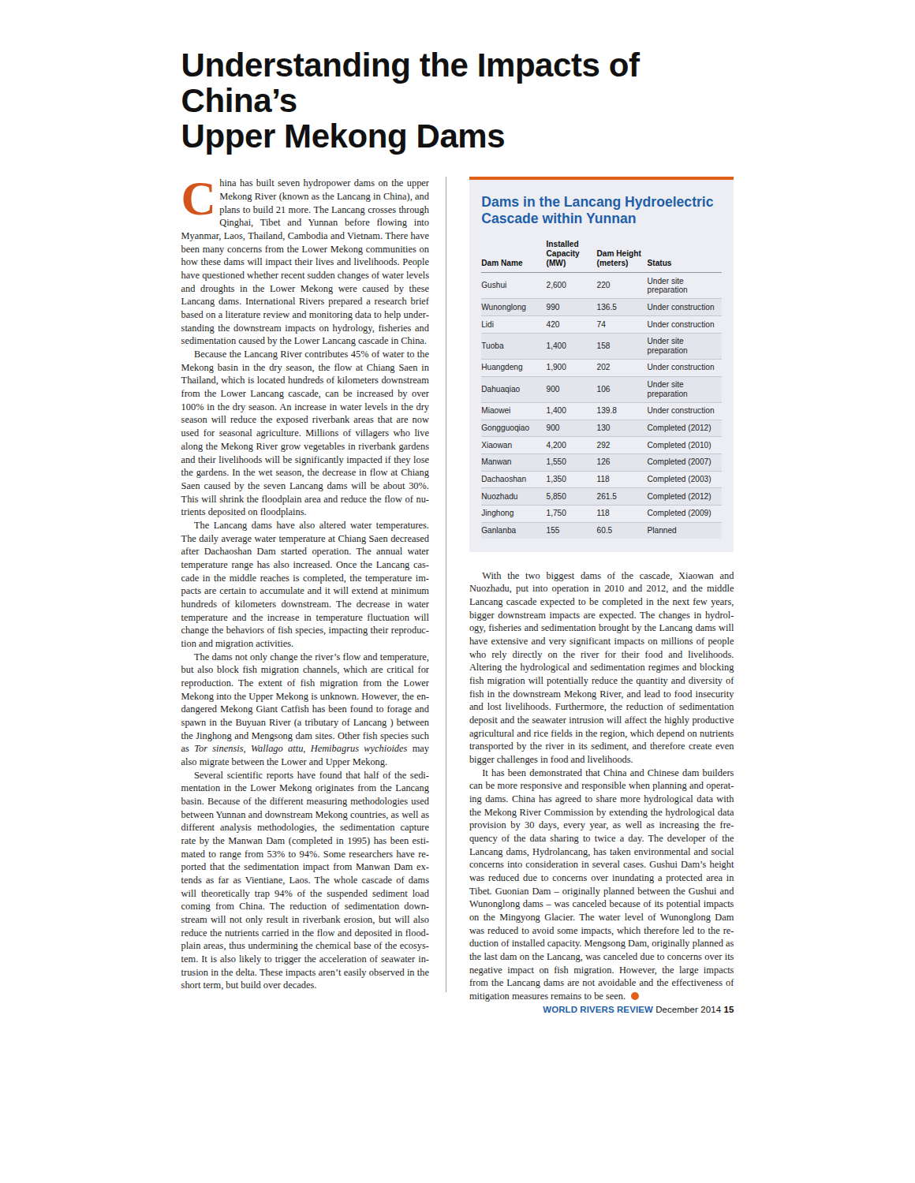Understanding the Impacts of China’s
Upper Mekong Dams
China has built seven hydropower dams on the upper Mekong River (known as the Lancang in China), and plans to build 21 more. The Lancang crosses through Qinghai, Tibet and Yunnan before flowing into Myanmar, Laos, Thailand, Cambodia and Vietnam. There have been many concerns from the Lower Mekong communities on how these dams will impact their lives and livelihoods. People have questioned whether recent sudden changes of water levels and droughts in the Lower Mekong were caused by these Lancang dams. International Rivers prepared a research brief based on a literature review and monitoring data to help understanding the downstream impacts on hydrology, fisheries and sedimentation caused by the Lower Lancang cascade in China.
Because the Lancang River contributes 45% of water to the Mekong basin in the dry season, the flow at Chiang Saen in Thailand, which is located hundreds of kilometers downstream from the Lower Lancang cascade, can be increased by over 100% in the dry season. An increase in water levels in the dry season will reduce the exposed riverbank areas that are now used for seasonal agriculture. Millions of villagers who live along the Mekong River grow vegetables in riverbank gardens and their livelihoods will be significantly impacted if they lose the gardens. In the wet season, the decrease in flow at Chiang Saen caused by the seven Lancang dams will be about 30%. This will shrink the floodplain area and reduce the flow of nutrients deposited on floodplains.
The Lancang dams have also altered water temperatures. The daily average water temperature at Chiang Saen decreased after Dachaoshan Dam started operation. The annual water temperature range has also increased. Once the Lancang cascade in the middle reaches is completed, the temperature impacts are certain to accumulate and it will extend at minimum hundreds of kilometers downstream. The decrease in water temperature and the increase in temperature fluctuation will change the behaviors of fish species, impacting their reproduction and migration activities.
The dams not only change the river’s flow and temperature, but also block fish migration channels, which are critical for reproduction. The extent of fish migration from the Lower Mekong into the Upper Mekong is unknown. However, the endangered Mekong Giant Catfish has been found to forage and spawn in the Buyuan River (a tributary of Lancang ) between the Jinghong and Mengsong dam sites. Other fish species such as Tor sinensis, Wallago attu, Hemibagrus wychioides may also migrate between the Lower and Upper Mekong.
Several scientific reports have found that half of the sedimentation in the Lower Mekong originates from the Lancang basin. Because of the different measuring methodologies used between Yunnan and downstream Mekong countries, as well as different analysis methodologies, the sedimentation capture rate by the Manwan Dam (completed in 1995) has been estimated to range from 53% to 94%. Some researchers have reported that the sedimentation impact from Manwan Dam extends as far as Vientiane, Laos. The whole cascade of dams will theoretically trap 94% of the suspended sediment load coming from China. The reduction of sedimentation downstream will not only result in riverbank erosion, but will also reduce the nutrients carried in the flow and deposited in floodplain areas, thus undermining the chemical base of the ecosystem. It is also likely to trigger the acceleration of seawater intrusion in the delta. These impacts aren’t easily observed in the short term, but build over decades.
Dams in the Lancang Hydroelectric
Cascade within Yunnan
| Dam Name | Installed Capacity (MW) | Dam Height (meters) | Status |
| --- | --- | --- | --- |
| Gushui | 2,600 | 220 | Under site preparation |
| Wunonglong | 990 | 136.5 | Under construction |
| Lidi | 420 | 74 | Under construction |
| Tuoba | 1,400 | 158 | Under site preparation |
| Huangdeng | 1,900 | 202 | Under construction |
| Dahuaqiao | 900 | 106 | Under site preparation |
| Miaowei | 1,400 | 139.8 | Under construction |
| Gongguoqiao | 900 | 130 | Completed (2012) |
| Xiaowan | 4,200 | 292 | Completed (2010) |
| Manwan | 1,550 | 126 | Completed (2007) |
| Dachaoshan | 1,350 | 118 | Completed (2003) |
| Nuozhadu | 5,850 | 261.5 | Completed (2012) |
| Jinghong | 1,750 | 118 | Completed (2009) |
| Ganlanba | 155 | 60.5 | Planned |
With the two biggest dams of the cascade, Xiaowan and Nuozhadu, put into operation in 2010 and 2012, and the middle Lancang cascade expected to be completed in the next few years, bigger downstream impacts are expected. The changes in hydrology, fisheries and sedimentation brought by the Lancang dams will have extensive and very significant impacts on millions of people who rely directly on the river for their food and livelihoods. Altering the hydrological and sedimentation regimes and blocking fish migration will potentially reduce the quantity and diversity of fish in the downstream Mekong River, and lead to food insecurity and lost livelihoods. Furthermore, the reduction of sedimentation deposit and the seawater intrusion will affect the highly productive agricultural and rice fields in the region, which depend on nutrients transported by the river in its sediment, and therefore create even bigger challenges in food and livelihoods.
It has been demonstrated that China and Chinese dam builders can be more responsive and responsible when planning and operating dams. China has agreed to share more hydrological data with the Mekong River Commission by extending the hydrological data provision by 30 days, every year, as well as increasing the frequency of the data sharing to twice a day. The developer of the Lancang dams, Hydrolancang, has taken environmental and social concerns into consideration in several cases. Gushui Dam’s height was reduced due to concerns over inundating a protected area in Tibet. Guonian Dam – originally planned between the Gushui and Wunonglong dams – was canceled because of its potential impacts on the Mingyong Glacier. The water level of Wunonglong Dam was reduced to avoid some impacts, which therefore led to the reduction of installed capacity. Mengsong Dam, originally planned as the last dam on the Lancang, was canceled due to concerns over its negative impact on fish migration. However, the large impacts from the Lancang dams are not avoidable and the effectiveness of mitigation measures remains to be seen.
WORLD RIVERS REVIEW December 2014 15